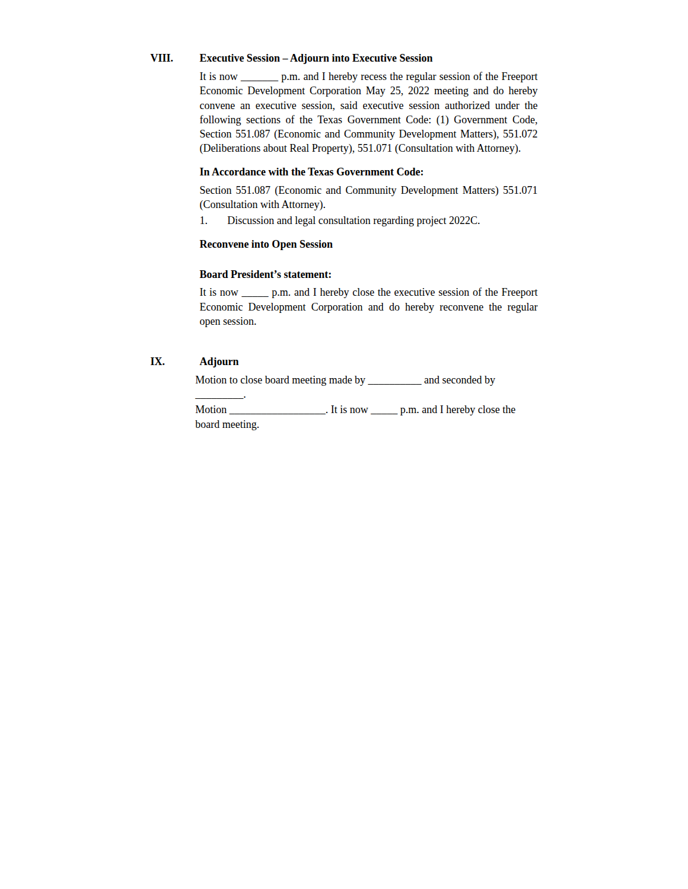VIII.
Executive Session – Adjourn into Executive Session
It is now _______ p.m. and I hereby recess the regular session of the Freeport Economic Development Corporation May 25, 2022 meeting and do hereby convene an executive session, said executive session authorized under the following sections of the Texas Government Code: (1) Government Code, Section 551.087 (Economic and Community Development Matters), 551.072 (Deliberations about Real Property), 551.071 (Consultation with Attorney).
In Accordance with the Texas Government Code:
Section 551.087 (Economic and Community Development Matters) 551.071 (Consultation with Attorney).
1.
Discussion and legal consultation regarding project 2022C.
Reconvene into Open Session
Board President’s statement:
It is now _____ p.m. and I hereby close the executive session of the Freeport Economic Development Corporation and do hereby reconvene the regular open session.
IX.
Adjourn
Motion to close board meeting made by __________ and seconded by _________.
Motion __________________. It is now _____ p.m. and I hereby close the board meeting.